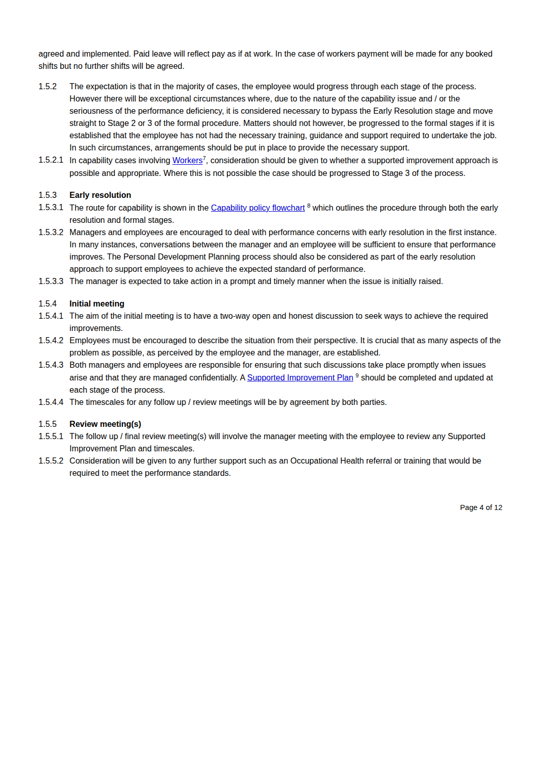agreed and implemented. Paid leave will reflect pay as if at work. In the case of workers payment will be made for any booked shifts but no further shifts will be agreed.
1.5.2 The expectation is that in the majority of cases, the employee would progress through each stage of the process. However there will be exceptional circumstances where, due to the nature of the capability issue and / or the seriousness of the performance deficiency, it is considered necessary to bypass the Early Resolution stage and move straight to Stage 2 or 3 of the formal procedure. Matters should not however, be progressed to the formal stages if it is established that the employee has not had the necessary training, guidance and support required to undertake the job. In such circumstances, arrangements should be put in place to provide the necessary support.
1.5.2.1 In capability cases involving Workers7, consideration should be given to whether a supported improvement approach is possible and appropriate. Where this is not possible the case should be progressed to Stage 3 of the process.
1.5.3 Early resolution
1.5.3.1 The route for capability is shown in the Capability policy flowchart 8 which outlines the procedure through both the early resolution and formal stages.
1.5.3.2 Managers and employees are encouraged to deal with performance concerns with early resolution in the first instance. In many instances, conversations between the manager and an employee will be sufficient to ensure that performance improves. The Personal Development Planning process should also be considered as part of the early resolution approach to support employees to achieve the expected standard of performance.
1.5.3.3 The manager is expected to take action in a prompt and timely manner when the issue is initially raised.
1.5.4 Initial meeting
1.5.4.1 The aim of the initial meeting is to have a two-way open and honest discussion to seek ways to achieve the required improvements.
1.5.4.2 Employees must be encouraged to describe the situation from their perspective. It is crucial that as many aspects of the problem as possible, as perceived by the employee and the manager, are established.
1.5.4.3 Both managers and employees are responsible for ensuring that such discussions take place promptly when issues arise and that they are managed confidentially. A Supported Improvement Plan 9 should be completed and updated at each stage of the process.
1.5.4.4 The timescales for any follow up / review meetings will be by agreement by both parties.
1.5.5 Review meeting(s)
1.5.5.1 The follow up / final review meeting(s) will involve the manager meeting with the employee to review any Supported Improvement Plan and timescales.
1.5.5.2 Consideration will be given to any further support such as an Occupational Health referral or training that would be required to meet the performance standards.
Page 4 of 12